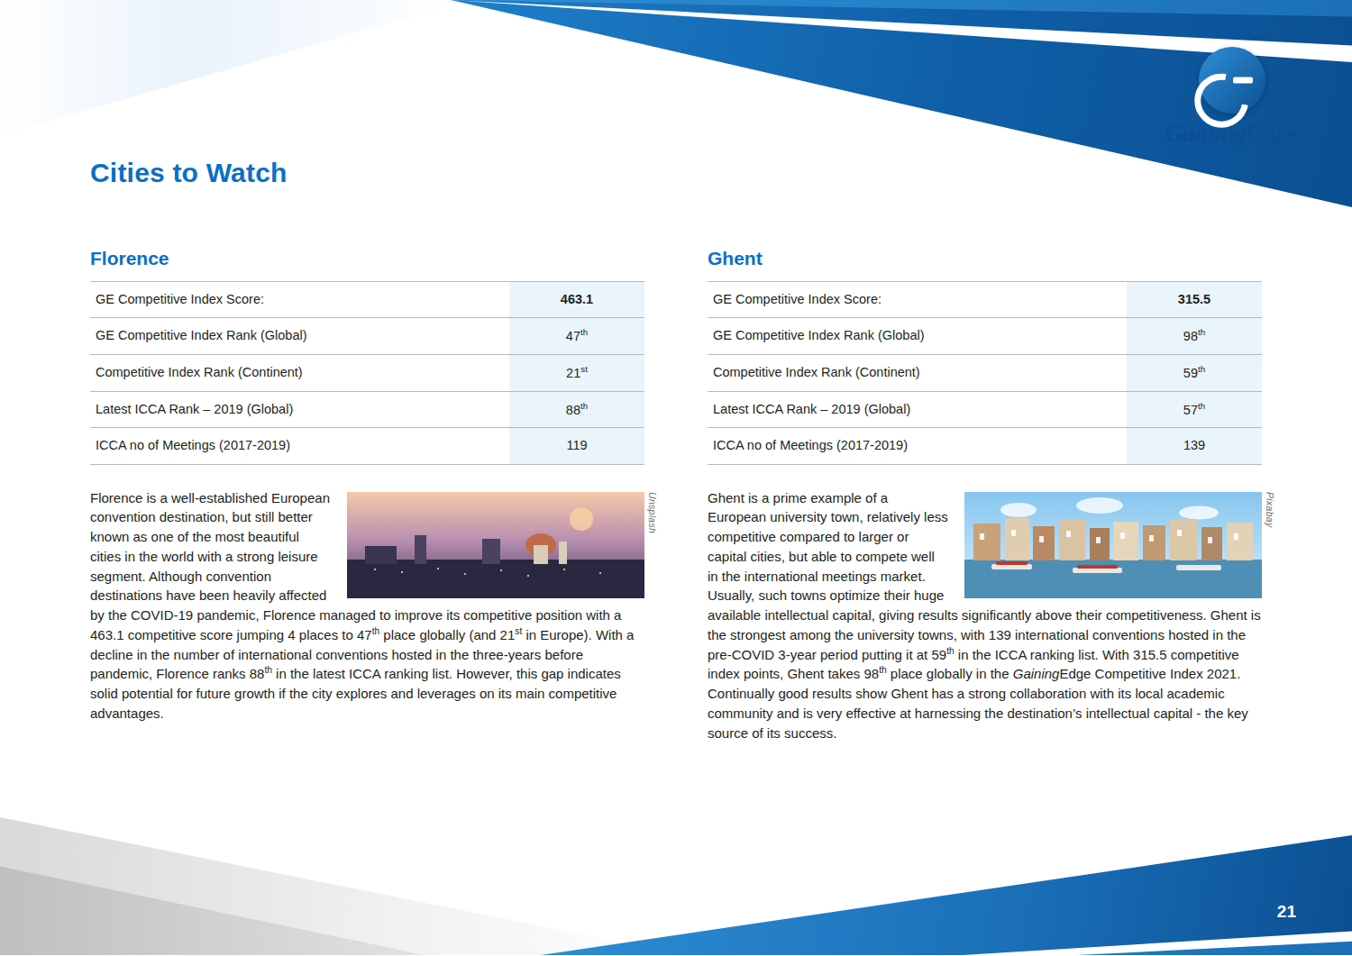Gaining Edge
Cities to Watch
Florence
| GE Competitive Index Score: | 463.1 |
| GE Competitive Index Rank (Global) | 47 th |
| Competitive Index Rank (Continent) | 21 st |
| Latest ICCA Rank – 2019 (Global) | 88 th |
| ICCA no of Meetings (2017-2019) | 119 |
Unsplash
Florence is a well-established European convention destination, but still better known as one of the most beautiful cities in the world with a strong leisure segment. Although convention destinations have been heavily affected by the COVID-19 pandemic, Florence managed to improve its competitive position with a 463.1 competitive score jumping 4 places to 47th place globally (and 21st in Europe). With a decline in the number of international conventions hosted in the three-years before pandemic, Florence ranks 88th in the latest ICCA ranking list. However, this gap indicates solid potential for future growth if the city explores and leverages on its main competitive advantages.
Ghent
| GE Competitive Index Score: | 315.5 |
| GE Competitive Index Rank (Global) | 98 th |
| Competitive Index Rank (Continent) | 59 th |
| Latest ICCA Rank – 2019 (Global) | 57 th |
| ICCA no of Meetings (2017-2019) | 139 |
Pixabay
Ghent is a prime example of a European university town, relatively less competitive compared to larger or capital cities, but able to compete well in the international meetings market. Usually, such towns optimize their huge available intellectual capital, giving results significantly above their competitiveness. Ghent is the strongest among the university towns, with 139 international conventions hosted in the pre-COVID 3-year period putting it at 59th in the ICCA ranking list. With 315.5 competitive index points, Ghent takes 98th place globally in the Gaining Edge Competitive Index 2021. Continually good results show Ghent has a strong collaboration with its local academic community and is very effective at harnessing the destination’s intellectual capital - the key source of its success.
21